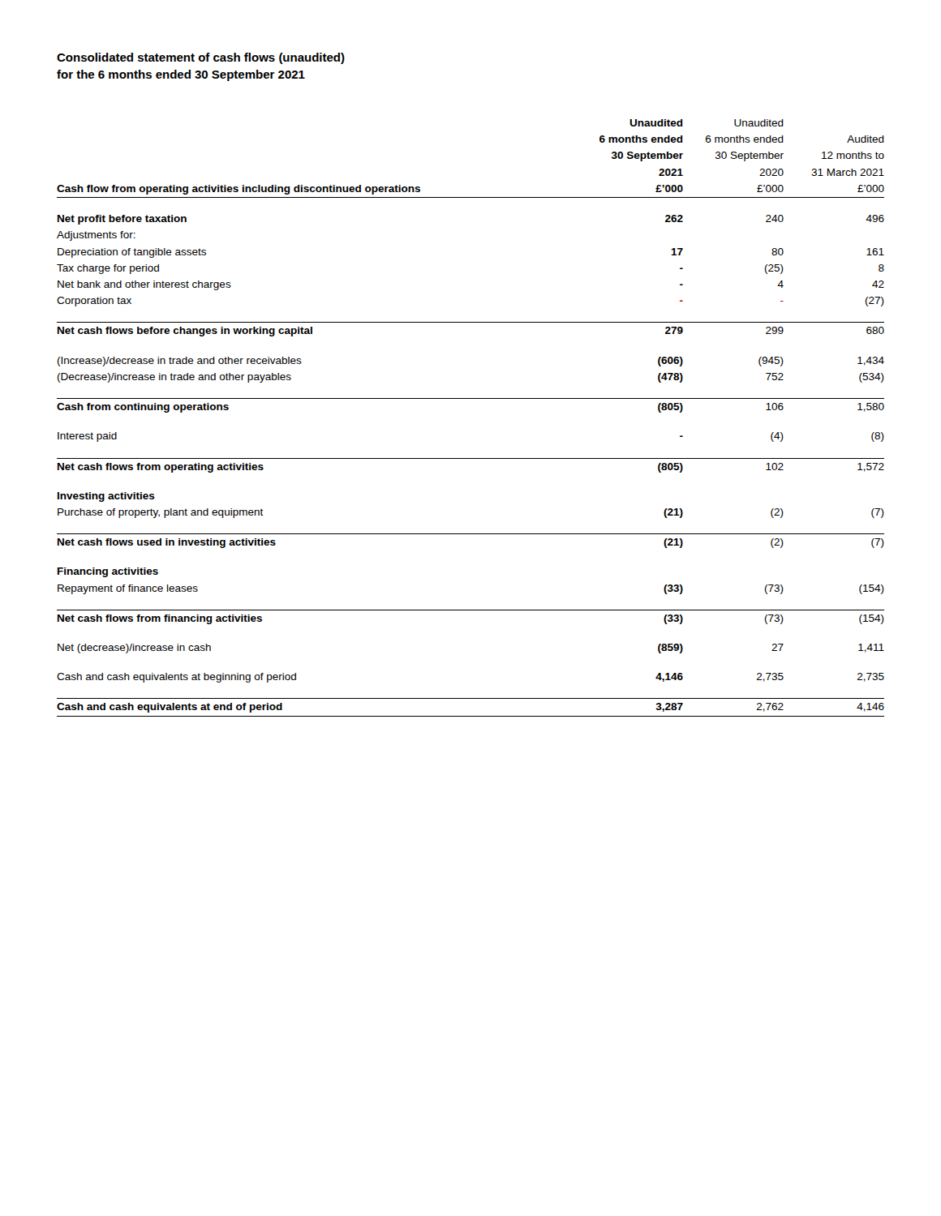Consolidated statement of cash flows (unaudited)
for the 6 months ended 30 September 2021
| | Unaudited | Unaudited | |
| --- | --- | --- | --- |
| | 6 months ended | 6 months ended | Audited |
| | 30 September | 30 September | 12 months to |
| | 2021 | 2020 | 31 March 2021 |
| Cash flow from operating activities including discontinued operations | £’000 | £’000 | £’000 |
| Net profit before taxation | 262 | 240 | 496 |
| Adjustments for: | | | |
| Depreciation of tangible assets | 17 | 80 | 161 |
| Tax charge for period | - | (25) | 8 |
| Net bank and other interest charges | - | 4 | 42 |
| Corporation tax | - | - | (27) |
| Net cash flows before changes in working capital | 279 | 299 | 680 |
| (Increase)/decrease in trade and other receivables | (606) | (945) | 1,434 |
| (Decrease)/increase in trade and other payables | (478) | 752 | (534) |
| Cash from continuing operations | (805) | 106 | 1,580 |
| Interest paid | - | (4) | (8) |
| Net cash flows from operating activities | (805) | 102 | 1,572 |
| Investing activities | | | |
| Purchase of property, plant and equipment | (21) | (2) | (7) |
| Net cash flows used in investing activities | (21) | (2) | (7) |
| Financing activities | | | |
| Repayment of finance leases | (33) | (73) | (154) |
| Net cash flows from financing activities | (33) | (73) | (154) |
| Net (decrease)/increase in cash | (859) | 27 | 1,411 |
| Cash and cash equivalents at beginning of period | 4,146 | 2,735 | 2,735 |
| Cash and cash equivalents at end of period | 3,287 | 2,762 | 4,146 |